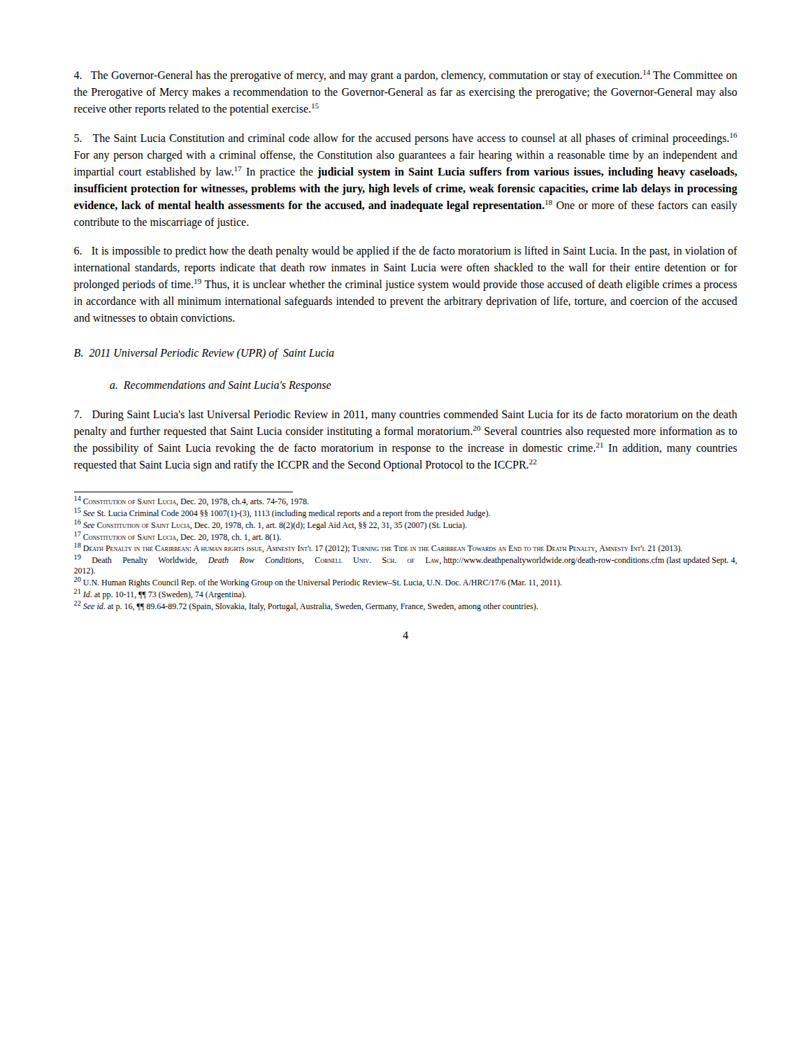4. The Governor-General has the prerogative of mercy, and may grant a pardon, clemency, commutation or stay of execution.14 The Committee on the Prerogative of Mercy makes a recommendation to the Governor-General as far as exercising the prerogative; the Governor-General may also receive other reports related to the potential exercise.15
5. The Saint Lucia Constitution and criminal code allow for the accused persons have access to counsel at all phases of criminal proceedings.16 For any person charged with a criminal offense, the Constitution also guarantees a fair hearing within a reasonable time by an independent and impartial court established by law.17 In practice the judicial system in Saint Lucia suffers from various issues, including heavy caseloads, insufficient protection for witnesses, problems with the jury, high levels of crime, weak forensic capacities, crime lab delays in processing evidence, lack of mental health assessments for the accused, and inadequate legal representation.18 One or more of these factors can easily contribute to the miscarriage of justice.
6. It is impossible to predict how the death penalty would be applied if the de facto moratorium is lifted in Saint Lucia. In the past, in violation of international standards, reports indicate that death row inmates in Saint Lucia were often shackled to the wall for their entire detention or for prolonged periods of time.19 Thus, it is unclear whether the criminal justice system would provide those accused of death eligible crimes a process in accordance with all minimum international safeguards intended to prevent the arbitrary deprivation of life, torture, and coercion of the accused and witnesses to obtain convictions.
B. 2011 Universal Periodic Review (UPR) of Saint Lucia
a. Recommendations and Saint Lucia's Response
7. During Saint Lucia's last Universal Periodic Review in 2011, many countries commended Saint Lucia for its de facto moratorium on the death penalty and further requested that Saint Lucia consider instituting a formal moratorium.20 Several countries also requested more information as to the possibility of Saint Lucia revoking the de facto moratorium in response to the increase in domestic crime.21 In addition, many countries requested that Saint Lucia sign and ratify the ICCPR and the Second Optional Protocol to the ICCPR.22
14 Constitution of Saint Lucia, Dec. 20, 1978, ch.4, arts. 74-76, 1978.
15 See St. Lucia Criminal Code 2004 §§ 1007(1)-(3), 1113 (including medical reports and a report from the presided Judge).
16 See Constitution of Saint Lucia, Dec. 20, 1978, ch. 1, art. 8(2)(d); Legal Aid Act, §§ 22, 31, 35 (2007) (St. Lucia).
17 Constitution of Saint Lucia, Dec. 20, 1978, ch. 1, art. 8(1).
18 Death Penalty in the Caribbean: A human rights issue, Amnesty Int'l 17 (2012); Turning the Tide in the Caribbean Towards an End to the Death Penalty, Amnesty Int'l 21 (2013).
19 Death Penalty Worldwide, Death Row Conditions, Cornell Univ. Sch. of Law, http://www.deathpenaltyworldwide.org/death-row-conditions.cfm (last updated Sept. 4, 2012).
20 U.N. Human Rights Council Rep. of the Working Group on the Universal Periodic Review–St. Lucia, U.N. Doc. A/HRC/17/6 (Mar. 11, 2011).
21 Id. at pp. 10-11, ¶¶ 73 (Sweden), 74 (Argentina).
22 See id. at p. 16, ¶¶ 89.64-89.72 (Spain, Slovakia, Italy, Portugal, Australia, Sweden, Germany, France, Sweden, among other countries).
4